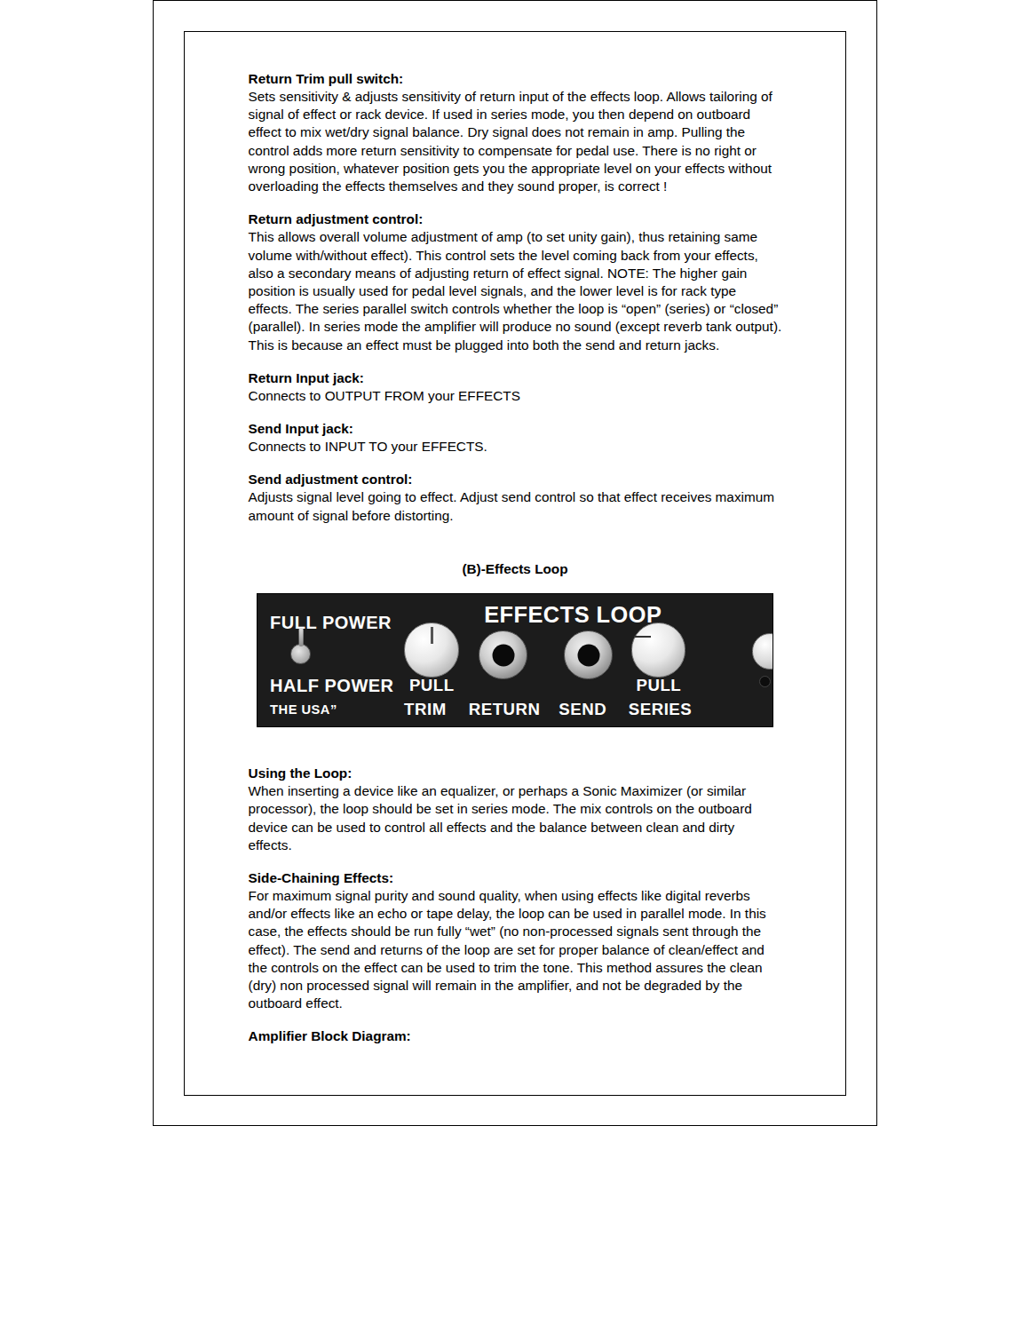Return Trim pull switch:
Sets sensitivity & adjusts sensitivity of return input of the effects loop. Allows tailoring of signal of effect or rack device. If used in series mode, you then depend on outboard effect to mix wet/dry signal balance. Dry signal does not remain in amp. Pulling the control adds more return sensitivity to compensate for pedal use. There is no right or wrong position, whatever position gets you the appropriate level on your effects without overloading the effects themselves and they sound proper, is correct !
Return adjustment control:
This allows overall volume adjustment of amp (to set unity gain), thus retaining same volume with/without effect). This control sets the level coming back from your effects, also a secondary means of adjusting return of effect signal. NOTE: The higher gain position is usually used for pedal level signals, and the lower level is for rack type effects. The series parallel switch controls whether the loop is “open” (series) or “closed” (parallel). In series mode the amplifier will produce no sound (except reverb tank output). This is because an effect must be plugged into both the send and return jacks.
Return Input jack:
Connects to OUTPUT FROM your EFFECTS
Send Input jack:
Connects to INPUT TO your EFFECTS.
Send adjustment control:
Adjusts signal level going to effect. Adjust send control so that effect receives maximum amount of signal before distorting.
(B)-Effects Loop
FULL POWER HALF POWER THE USA” EFFECTS LOOP PULL TRIM RETURN SEND PULL SERIES
Using the Loop:
When inserting a device like an equalizer, or perhaps a Sonic Maximizer (or similar processor), the loop should be set in series mode. The mix controls on the outboard device can be used to control all effects and the balance between clean and dirty effects.
Side-Chaining Effects:
For maximum signal purity and sound quality, when using effects like digital reverbs and/or effects like an echo or tape delay, the loop can be used in parallel mode. In this case, the effects should be run fully “wet” (no non-processed signals sent through the effect). The send and returns of the loop are set for proper balance of clean/effect and the controls on the effect can be used to trim the tone. This method assures the clean (dry) non processed signal will remain in the amplifier, and not be degraded by the outboard effect.
Amplifier Block Diagram: